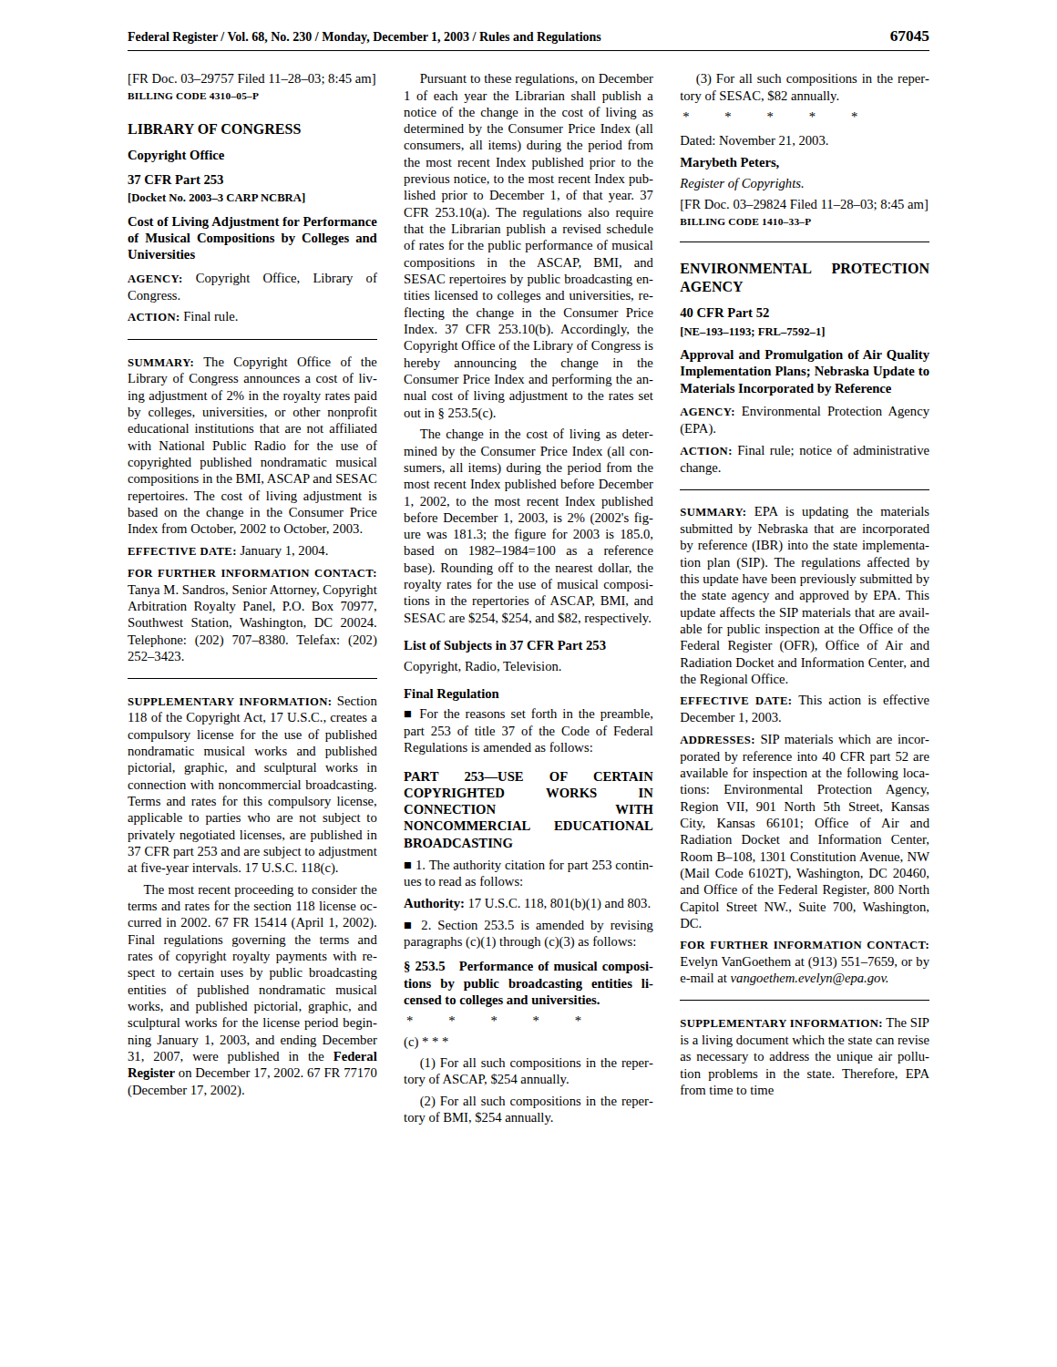Federal Register / Vol. 68, No. 230 / Monday, December 1, 2003 / Rules and Regulations
67045
[FR Doc. 03–29757 Filed 11–28–03; 8:45 am]
BILLING CODE 4310–05–P
LIBRARY OF CONGRESS
Copyright Office
37 CFR Part 253
[Docket No. 2003–3 CARP NCBRA]
Cost of Living Adjustment for Performance of Musical Compositions by Colleges and Universities
AGENCY: Copyright Office, Library of Congress.
ACTION: Final rule.
SUMMARY: The Copyright Office of the Library of Congress announces a cost of living adjustment of 2% in the royalty rates paid by colleges, universities, or other nonprofit educational institutions that are not affiliated with National Public Radio for the use of copyrighted published nondramatic musical compositions in the BMI, ASCAP and SESAC repertoires. The cost of living adjustment is based on the change in the Consumer Price Index from October, 2002 to October, 2003.
EFFECTIVE DATE: January 1, 2004.
FOR FURTHER INFORMATION CONTACT: Tanya M. Sandros, Senior Attorney, Copyright Arbitration Royalty Panel, P.O. Box 70977, Southwest Station, Washington, DC 20024. Telephone: (202) 707–8380. Telefax: (202) 252–3423.
SUPPLEMENTARY INFORMATION: Section 118 of the Copyright Act, 17 U.S.C., creates a compulsory license for the use of published nondramatic musical works and published pictorial, graphic, and sculptural works in connection with noncommercial broadcasting. Terms and rates for this compulsory license, applicable to parties who are not subject to privately negotiated licenses, are published in 37 CFR part 253 and are subject to adjustment at five-year intervals. 17 U.S.C. 118(c).
The most recent proceeding to consider the terms and rates for the section 118 license occurred in 2002. 67 FR 15414 (April 1, 2002). Final regulations governing the terms and rates of copyright royalty payments with respect to certain uses by public broadcasting entities of published nondramatic musical works, and published pictorial, graphic, and sculptural works for the license period beginning January 1, 2003, and ending December 31, 2007, were published in the Federal Register on December 17, 2002. 67 FR 77170 (December 17, 2002).
Pursuant to these regulations, on December 1 of each year the Librarian shall publish a notice of the change in the cost of living as determined by the Consumer Price Index (all consumers, all items) during the period from the most recent Index published prior to the previous notice, to the most recent Index published prior to December 1, of that year. 37 CFR 253.10(a). The regulations also require that the Librarian publish a revised schedule of rates for the public performance of musical compositions in the ASCAP, BMI, and SESAC repertoires by public broadcasting entities licensed to colleges and universities, reflecting the change in the Consumer Price Index. 37 CFR 253.10(b). Accordingly, the Copyright Office of the Library of Congress is hereby announcing the change in the Consumer Price Index and performing the annual cost of living adjustment to the rates set out in § 253.5(c).
The change in the cost of living as determined by the Consumer Price Index (all consumers, all items) during the period from the most recent Index published before December 1, 2002, to the most recent Index published before December 1, 2003, is 2% (2002's figure was 181.3; the figure for 2003 is 185.0, based on 1982–1984=100 as a reference base). Rounding off to the nearest dollar, the royalty rates for the use of musical compositions in the repertories of ASCAP, BMI, and SESAC are $254, $254, and $82, respectively.
List of Subjects in 37 CFR Part 253
Copyright, Radio, Television.
Final Regulation
■ For the reasons set forth in the preamble, part 253 of title 37 of the Code of Federal Regulations is amended as follows:
PART 253—USE OF CERTAIN COPYRIGHTED WORKS IN CONNECTION WITH NONCOMMERCIAL EDUCATIONAL BROADCASTING
■ 1. The authority citation for part 253 continues to read as follows:
Authority: 17 U.S.C. 118, 801(b)(1) and 803.
■ 2. Section 253.5 is amended by revising paragraphs (c)(1) through (c)(3) as follows:
§ 253.5 Performance of musical compositions by public broadcasting entities licensed to colleges and universities.
* * * * *
(c) * * *
(1) For all such compositions in the repertory of ASCAP, $254 annually.
(2) For all such compositions in the repertory of BMI, $254 annually.
(3) For all such compositions in the repertory of SESAC, $82 annually.
* * * * *
Dated: November 21, 2003.
Marybeth Peters,
Register of Copyrights.
[FR Doc. 03–29824 Filed 11–28–03; 8:45 am]
BILLING CODE 1410–33–P
ENVIRONMENTAL PROTECTION AGENCY
40 CFR Part 52
[NE–193–1193; FRL–7592–1]
Approval and Promulgation of Air Quality Implementation Plans; Nebraska Update to Materials Incorporated by Reference
AGENCY: Environmental Protection Agency (EPA).
ACTION: Final rule; notice of administrative change.
SUMMARY: EPA is updating the materials submitted by Nebraska that are incorporated by reference (IBR) into the state implementation plan (SIP). The regulations affected by this update have been previously submitted by the state agency and approved by EPA. This update affects the SIP materials that are available for public inspection at the Office of the Federal Register (OFR), Office of Air and Radiation Docket and Information Center, and the Regional Office.
EFFECTIVE DATE: This action is effective December 1, 2003.
ADDRESSES: SIP materials which are incorporated by reference into 40 CFR part 52 are available for inspection at the following locations: Environmental Protection Agency, Region VII, 901 North 5th Street, Kansas City, Kansas 66101; Office of Air and Radiation Docket and Information Center, Room B–108, 1301 Constitution Avenue, NW (Mail Code 6102T), Washington, DC 20460, and Office of the Federal Register, 800 North Capitol Street NW., Suite 700, Washington, DC.
FOR FURTHER INFORMATION CONTACT: Evelyn VanGoethem at (913) 551–7659, or by e-mail at vangoethem.evelyn@epa.gov.
SUPPLEMENTARY INFORMATION: The SIP is a living document which the state can revise as necessary to address the unique air pollution problems in the state. Therefore, EPA from time to time